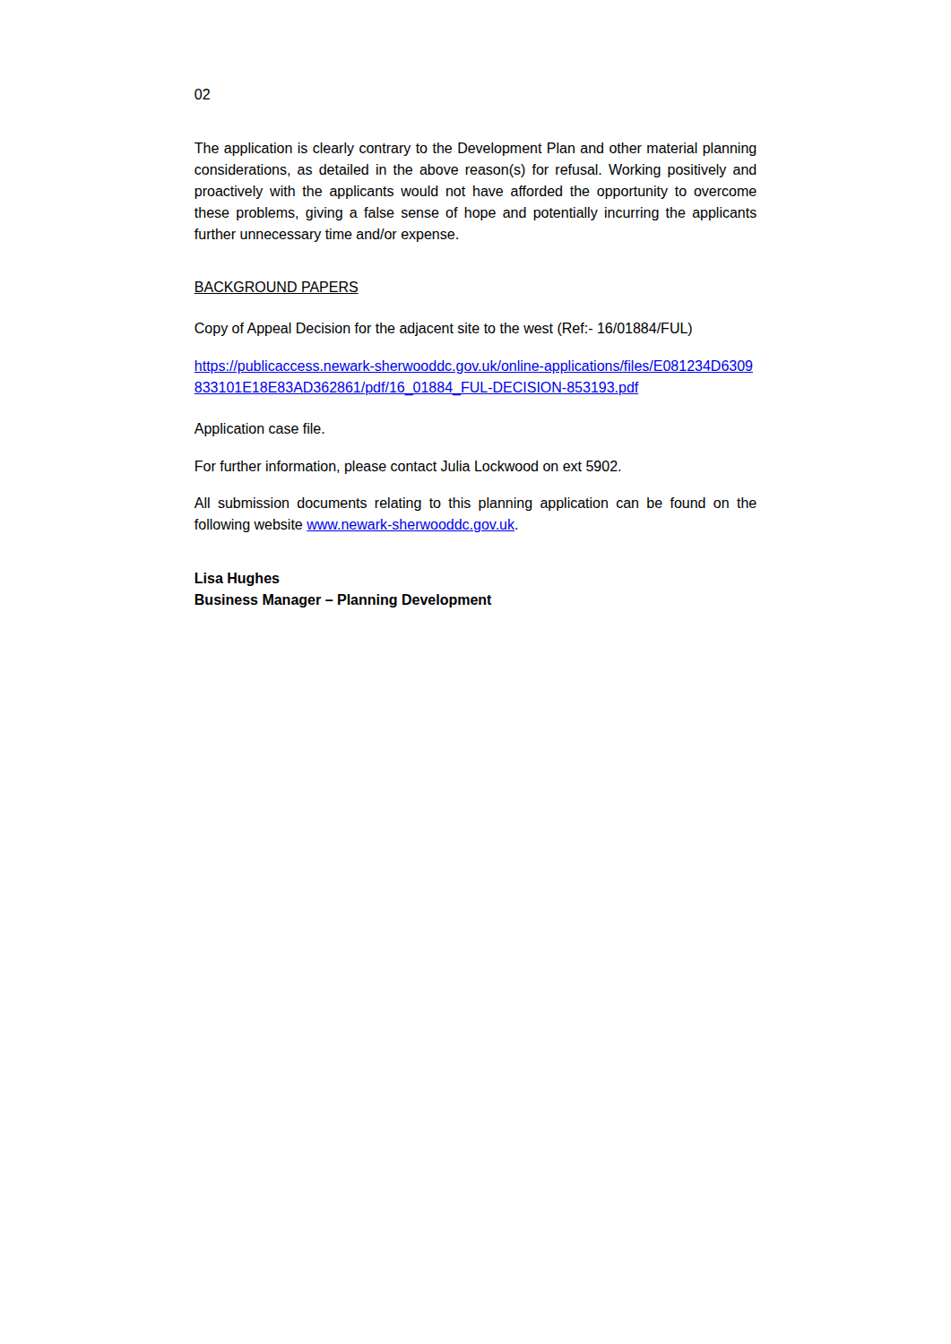02
The application is clearly contrary to the Development Plan and other material planning considerations, as detailed in the above reason(s) for refusal. Working positively and proactively with the applicants would not have afforded the opportunity to overcome these problems, giving a false sense of hope and potentially incurring the applicants further unnecessary time and/or expense.
BACKGROUND PAPERS
Copy of Appeal Decision for the adjacent site to the west (Ref:- 16/01884/FUL)
https://publicaccess.newark-sherwooddc.gov.uk/online-applications/files/E081234D6309833101E18E83AD362861/pdf/16_01884_FUL-DECISION-853193.pdf
Application case file.
For further information, please contact Julia Lockwood on ext 5902.
All submission documents relating to this planning application can be found on the following website www.newark-sherwooddc.gov.uk.
Lisa Hughes
Business Manager – Planning Development